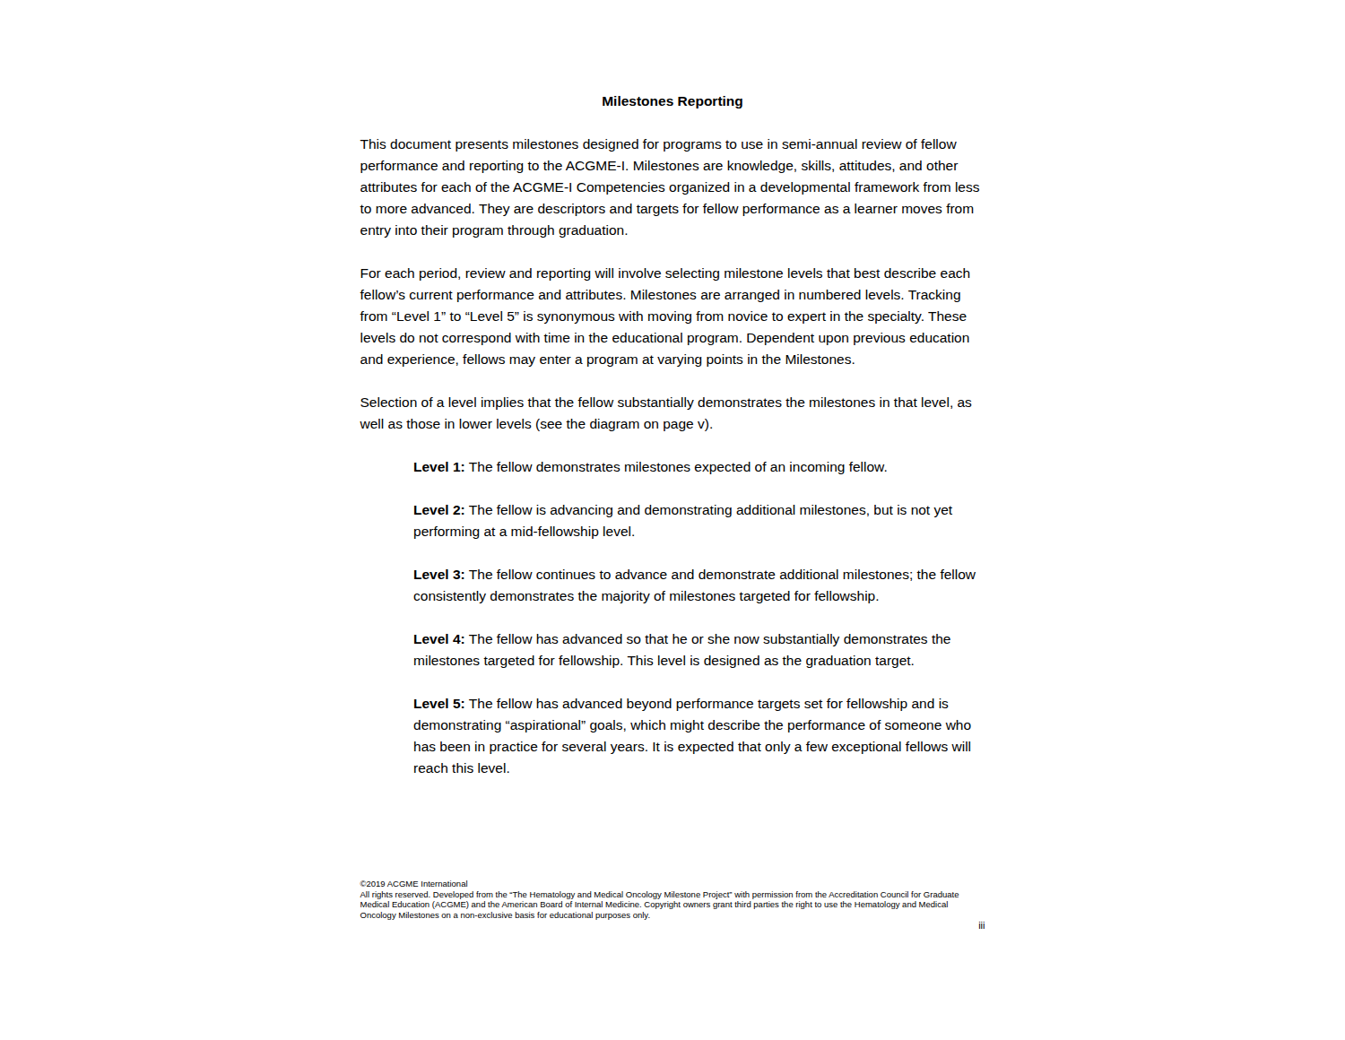Milestones Reporting
This document presents milestones designed for programs to use in semi-annual review of fellow performance and reporting to the ACGME-I. Milestones are knowledge, skills, attitudes, and other attributes for each of the ACGME-I Competencies organized in a developmental framework from less to more advanced. They are descriptors and targets for fellow performance as a learner moves from entry into their program through graduation.
For each period, review and reporting will involve selecting milestone levels that best describe each fellow’s current performance and attributes. Milestones are arranged in numbered levels. Tracking from “Level 1” to “Level 5” is synonymous with moving from novice to expert in the specialty. These levels do not correspond with time in the educational program. Dependent upon previous education and experience, fellows may enter a program at varying points in the Milestones.
Selection of a level implies that the fellow substantially demonstrates the milestones in that level, as well as those in lower levels (see the diagram on page v).
Level 1: The fellow demonstrates milestones expected of an incoming fellow.
Level 2: The fellow is advancing and demonstrating additional milestones, but is not yet performing at a mid-fellowship level.
Level 3: The fellow continues to advance and demonstrate additional milestones; the fellow consistently demonstrates the majority of milestones targeted for fellowship.
Level 4: The fellow has advanced so that he or she now substantially demonstrates the milestones targeted for fellowship. This level is designed as the graduation target.
Level 5: The fellow has advanced beyond performance targets set for fellowship and is demonstrating “aspirational” goals, which might describe the performance of someone who has been in practice for several years. It is expected that only a few exceptional fellows will reach this level.
©2019 ACGME International
All rights reserved. Developed from the “The Hematology and Medical Oncology Milestone Project” with permission from the Accreditation Council for Graduate Medical Education (ACGME) and the American Board of Internal Medicine. Copyright owners grant third parties the right to use the Hematology and Medical Oncology Milestones on a non-exclusive basis for educational purposes only. iii